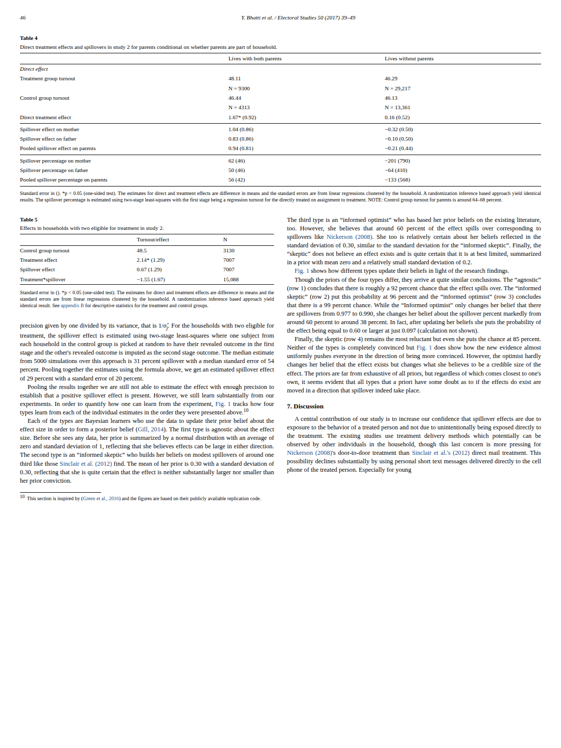46
Y. Bhatti et al. / Electoral Studies 50 (2017) 39–49
Table 4 Direct treatment effects and spillovers in study 2 for parents conditional on whether parents are part of household.
| | Lives with both parents | Lives without parents |
| --- | --- | --- |
| Direct effect | | |
| Treatment group turnout | 48.11 | 46.29 |
| | N = 9300 | N = 29,217 |
| Control group turnout | 46.44 | 46.13 |
| | N = 4313 | N = 13,361 |
| Direct treatment effect | 1.67* (0.92) | 0.16 (0.52) |
| Spillover effect on mother | 1.04 (0.86) | −0.32 (0.50) |
| Spillover effect on father | 0.83 (0.86) | −0.10 (0.50) |
| Pooled spillover effect on parents | 0.94 (0.81) | −0.21 (0.44) |
| Spillover percentage on mother | 62 (46) | −201 (790) |
| Spillover percentage on father | 50 (46) | −64 (410) |
| Pooled spillover percentage on parents | 56 (42) | −133 (568) |
Standard error in (). *p < 0.05 (one-sided test). The estimates for direct and treatment effects are difference in means and the standard errors are from linear regressions clustered by the household. A randomization inference based approach yield identical results. The spillover percentage is estimated using two-stage least-squares with the first stage being a regression turnout for the directly treated on assignment to treatment. NOTE: Control group turnout for parents is around 64–68 percent.
Table 5 Effects in households with two eligible for treatment in study 2.
| | Turnout/effect | N |
| --- | --- | --- |
| Control group turnout | 48.5 | 3130 |
| Treatment effect | 2.14* (1.29) | 7007 |
| Spillover effect | 0.67 (1.29) | 7007 |
| Treatment*spillover | −1.55 (1.67) | 15,088 |
Standard error in (). *p < 0.05 (one-sided test). The estimates for direct and treatment effects are difference in means and the standard errors are from linear regressions clustered by the household. A randomization inference based approach yield identical result. See appendix B for descriptive statistics for the treatment and control groups.
precision given by one divided by its variance, that is 1/σ̂j. For the households with two eligible for treatment, the spillover effect is estimated using two-stage least-squares where one subject from each household in the control group is picked at random to have their revealed outcome in the first stage and the other's revealed outcome is imputed as the second stage outcome. The median estimate from 5000 simulations over this approach is 31 percent spillover with a median standard error of 54 percent. Pooling together the estimates using the formula above, we get an estimated spillover effect of 29 percent with a standard error of 20 percent.
Pooling the results together we are still not able to estimate the effect with enough precision to establish that a positive spillover effect is present. However, we still learn substantially from our experiments. In order to quantify how one can learn from the experiment, Fig. 1 tracks how four types learn from each of the individual estimates in the order they were presented above.10
Each of the types are Bayesian learners who use the data to update their prior belief about the effect size in order to form a posterior belief (Gill, 2014). The first type is agnostic about the effect size. Before she sees any data, her prior is summarized by a normal distribution with an average of zero and standard deviation of 1, reflecting that she believes effects can be large in either direction. The second type is an “informed skeptic” who builds her beliefs on modest spillovers of around one third like those Sinclair et al. (2012) find. The mean of her prior is 0.30 with a standard deviation of 0.30, reflecting that she is quite certain that the effect is neither substantially larger nor smaller than her prior conviction.
10 This section is inspired by (Green et al., 2016) and the figures are based on their publicly available replication code.
The third type is an “informed optimist” who has based her prior beliefs on the existing literature, too. However, she believes that around 60 percent of the effect spills over corresponding to spillovers like Nickerson (2008). She too is relatively certain about her beliefs reflected in the standard deviation of 0.30, similar to the standard deviation for the “informed skeptic”. Finally, the “skeptic” does not believe an effect exists and is quite certain that it is at best limited, summarized in a prior with mean zero and a relatively small standard deviation of 0.2.
Fig. 1 shows how different types update their beliefs in light of the research findings.
Though the priors of the four types differ, they arrive at quite similar conclusions. The “agnostic” (row 1) concludes that there is roughly a 92 percent chance that the effect spills over. The “informed skeptic” (row 2) put this probability at 96 percent and the “informed optimist” (row 3) concludes that there is a 99 percent chance. While the “Informed optimist” only changes her belief that there are spillovers from 0.977 to 0.990, she changes her belief about the spillover percent markedly from around 60 percent to around 38 percent. In fact, after updating her beliefs she puts the probability of the effect being equal to 0.60 or larger at just 0.097 (calculation not shown).
Finally, the skeptic (row 4) remains the most reluctant but even she puts the chance at 85 percent. Neither of the types is completely convinced but Fig. 1 does show how the new evidence almost uniformly pushes everyone in the direction of being more convinced. However, the optimist hardly changes her belief that the effect exists but changes what she believes to be a credible size of the effect. The priors are far from exhaustive of all priors, but regardless of which comes closest to one's own, it seems evident that all types that a priori have some doubt as to if the effects do exist are moved in a direction that spillover indeed take place.
7. Discussion
A central contribution of our study is to increase our confidence that spillover effects are due to exposure to the behavior of a treated person and not due to unintentionally being exposed directly to the treatment. The existing studies use treatment delivery methods which potentially can be observed by other individuals in the household, though this last concern is more pressing for Nickerson (2008)'s door-to-door treatment than Sinclair et al.'s (2012) direct mail treatment. This possibility declines substantially by using personal short text messages delivered directly to the cell phone of the treated person. Especially for young